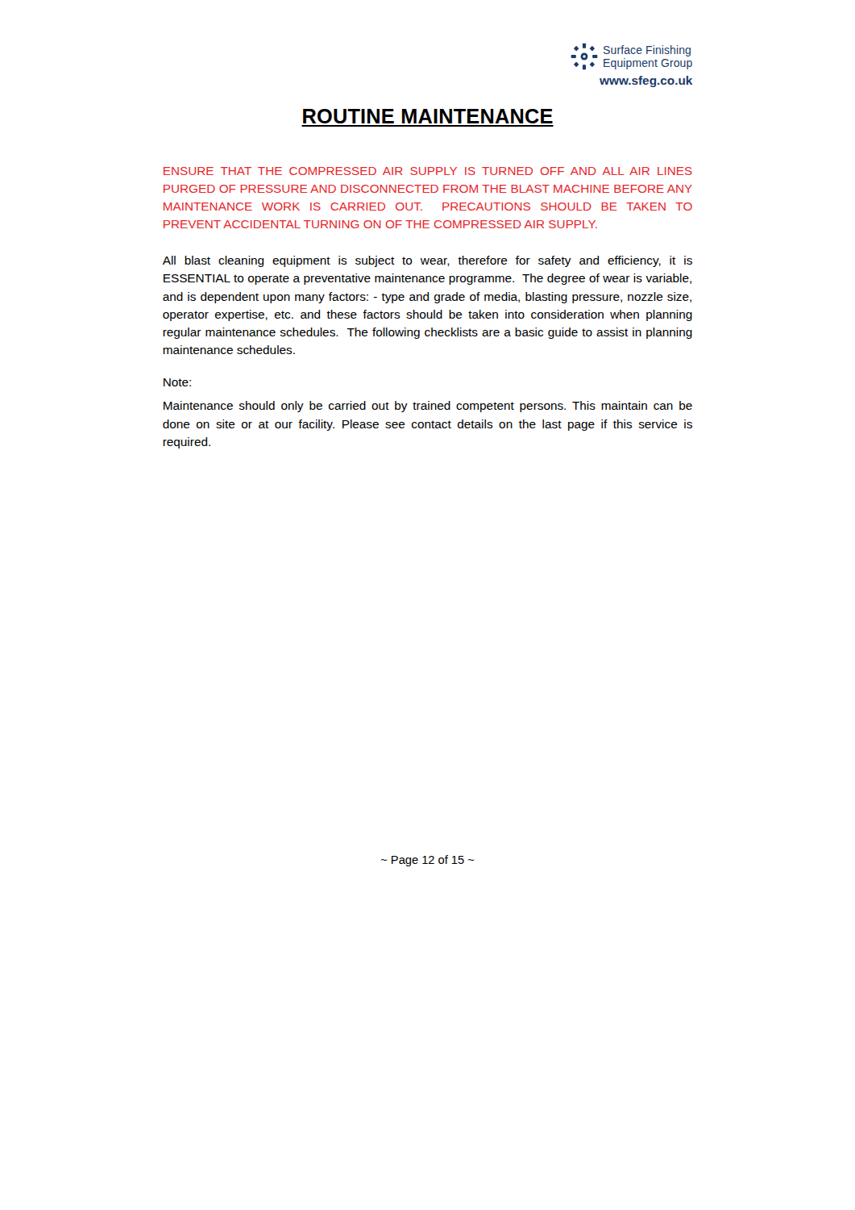Surface Finishing Equipment Group
www.sfeg.co.uk
ROUTINE MAINTENANCE
ENSURE THAT THE COMPRESSED AIR SUPPLY IS TURNED OFF AND ALL AIR LINES PURGED OF PRESSURE AND DISCONNECTED FROM THE BLAST MACHINE BEFORE ANY MAINTENANCE WORK IS CARRIED OUT. PRECAUTIONS SHOULD BE TAKEN TO PREVENT ACCIDENTAL TURNING ON OF THE COMPRESSED AIR SUPPLY.
All blast cleaning equipment is subject to wear, therefore for safety and efficiency, it is ESSENTIAL to operate a preventative maintenance programme. The degree of wear is variable, and is dependent upon many factors: - type and grade of media, blasting pressure, nozzle size, operator expertise, etc. and these factors should be taken into consideration when planning regular maintenance schedules. The following checklists are a basic guide to assist in planning maintenance schedules.
Note:
Maintenance should only be carried out by trained competent persons. This maintain can be done on site or at our facility. Please see contact details on the last page if this service is required.
~ Page 12 of 15 ~